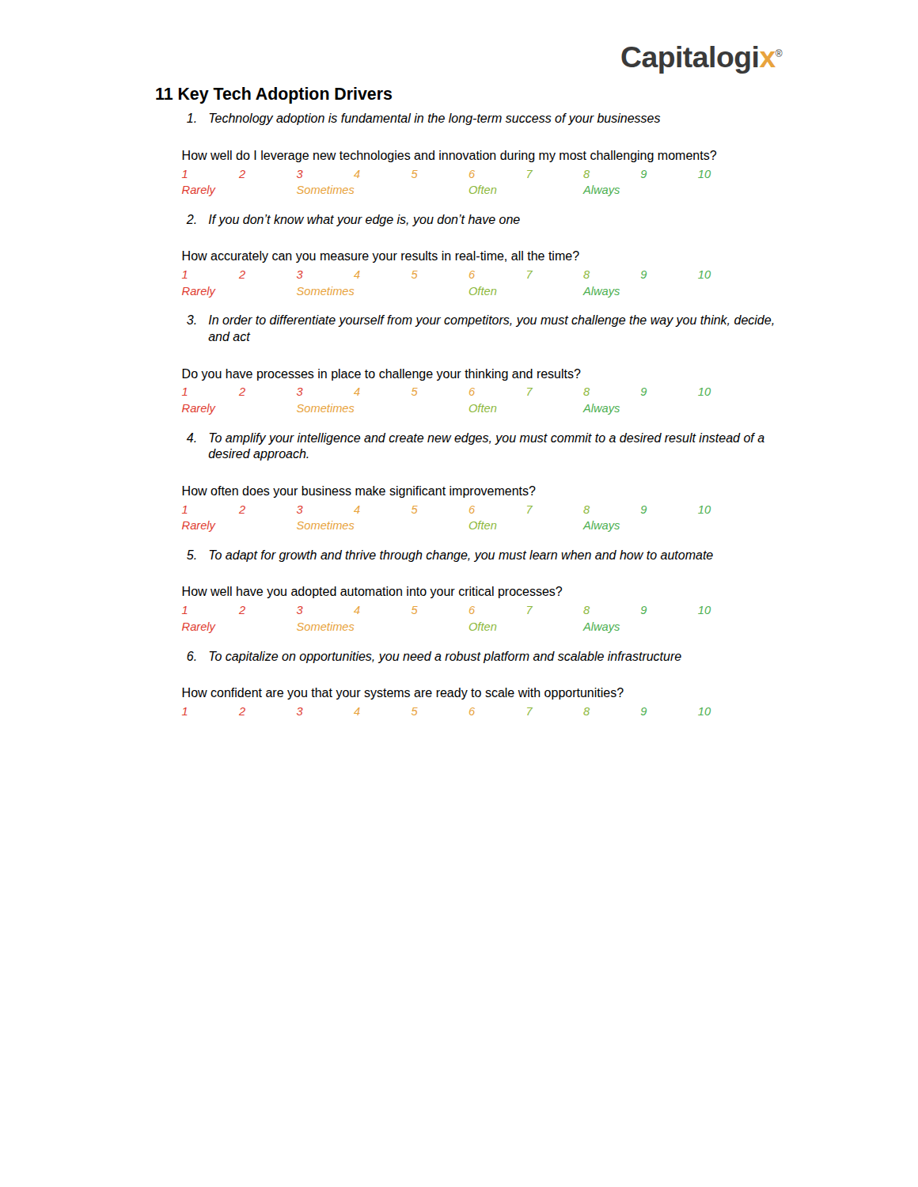Capitalogix®
11 Key Tech Adoption Drivers
Technology adoption is fundamental in the long-term success of your businesses
How well do I leverage new technologies and innovation during my most challenging moments?
| 1 | 2 | 3 | 4 | 5 | 6 | 7 | 8 | 9 | 10 |
| Rarely | Sometimes | Often | Always |
If you don’t know what your edge is, you don’t have one
How accurately can you measure your results in real-time, all the time?
| 1 | 2 | 3 | 4 | 5 | 6 | 7 | 8 | 9 | 10 |
| Rarely | Sometimes | Often | Always |
In order to differentiate yourself from your competitors, you must challenge the way you think, decide, and act
Do you have processes in place to challenge your thinking and results?
| 1 | 2 | 3 | 4 | 5 | 6 | 7 | 8 | 9 | 10 |
| Rarely | Sometimes | Often | Always |
To amplify your intelligence and create new edges, you must commit to a desired result instead of a desired approach.
How often does your business make significant improvements?
| 1 | 2 | 3 | 4 | 5 | 6 | 7 | 8 | 9 | 10 |
| Rarely | Sometimes | Often | Always |
To adapt for growth and thrive through change, you must learn when and how to automate
How well have you adopted automation into your critical processes?
| 1 | 2 | 3 | 4 | 5 | 6 | 7 | 8 | 9 | 10 |
| Rarely | Sometimes | Often | Always |
To capitalize on opportunities, you need a robust platform and scalable infrastructure
How confident are you that your systems are ready to scale with opportunities?
| 1 | 2 | 3 | 4 | 5 | 6 | 7 | 8 | 9 | 10 |